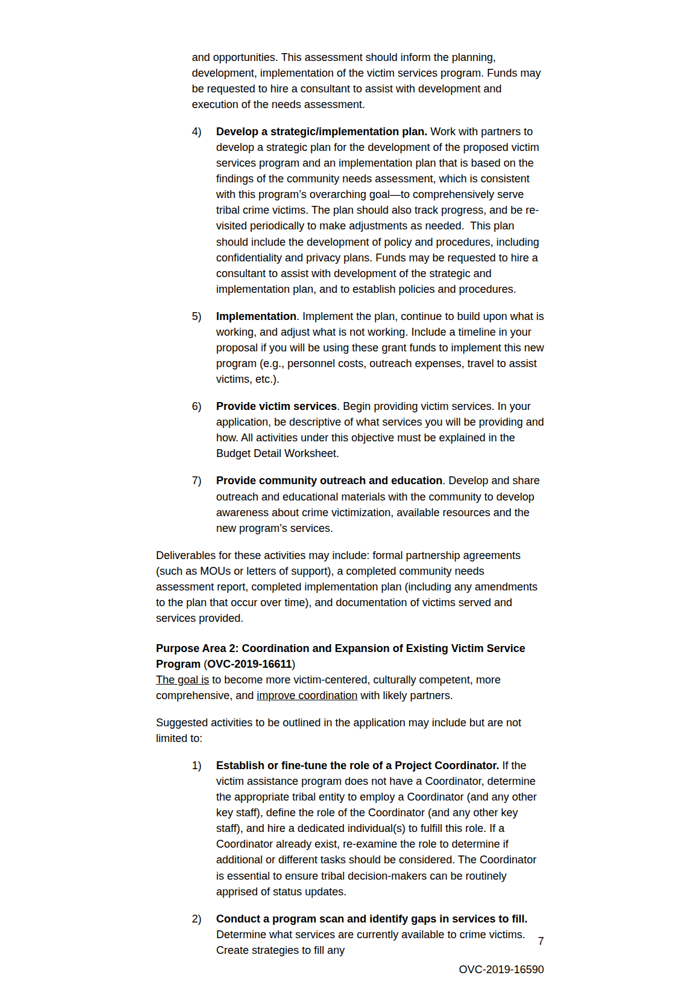and opportunities. This assessment should inform the planning, development, implementation of the victim services program. Funds may be requested to hire a consultant to assist with development and execution of the needs assessment.
4) Develop a strategic/implementation plan. Work with partners to develop a strategic plan for the development of the proposed victim services program and an implementation plan that is based on the findings of the community needs assessment, which is consistent with this program’s overarching goal—to comprehensively serve tribal crime victims. The plan should also track progress, and be re-visited periodically to make adjustments as needed. This plan should include the development of policy and procedures, including confidentiality and privacy plans. Funds may be requested to hire a consultant to assist with development of the strategic and implementation plan, and to establish policies and procedures.
5) Implementation. Implement the plan, continue to build upon what is working, and adjust what is not working. Include a timeline in your proposal if you will be using these grant funds to implement this new program (e.g., personnel costs, outreach expenses, travel to assist victims, etc.).
6) Provide victim services. Begin providing victim services. In your application, be descriptive of what services you will be providing and how. All activities under this objective must be explained in the Budget Detail Worksheet.
7) Provide community outreach and education. Develop and share outreach and educational materials with the community to develop awareness about crime victimization, available resources and the new program’s services.
Deliverables for these activities may include: formal partnership agreements (such as MOUs or letters of support), a completed community needs assessment report, completed implementation plan (including any amendments to the plan that occur over time), and documentation of victims served and services provided.
Purpose Area 2: Coordination and Expansion of Existing Victim Service Program (OVC-2019-16611)
The goal is to become more victim-centered, culturally competent, more comprehensive, and improve coordination with likely partners.
Suggested activities to be outlined in the application may include but are not limited to:
1) Establish or fine-tune the role of a Project Coordinator. If the victim assistance program does not have a Coordinator, determine the appropriate tribal entity to employ a Coordinator (and any other key staff), define the role of the Coordinator (and any other key staff), and hire a dedicated individual(s) to fulfill this role. If a Coordinator already exist, re-examine the role to determine if additional or different tasks should be considered. The Coordinator is essential to ensure tribal decision-makers can be routinely apprised of status updates.
2) Conduct a program scan and identify gaps in services to fill. Determine what services are currently available to crime victims. Create strategies to fill any
7
OVC-2019-16590